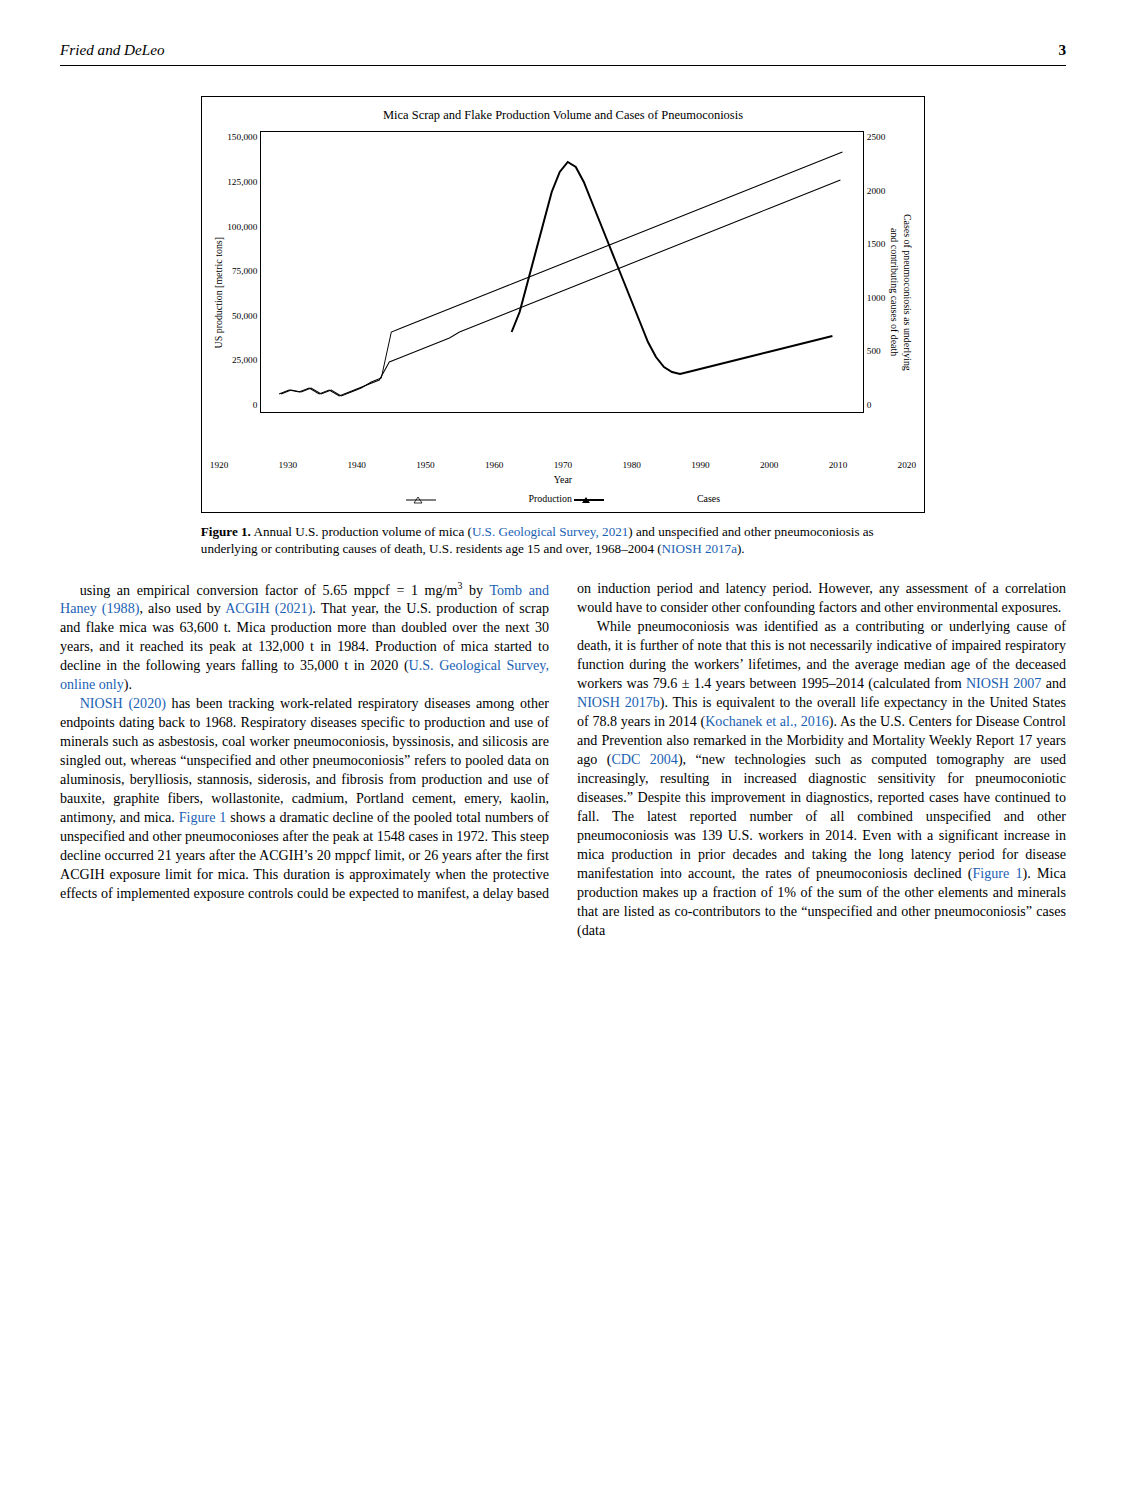Fried and DeLeo 3
Mica Scrap and Flake Production Volume and Cases of Pneumoconiosis
US production [metric tons]
150,000 125,000 100,000 75,000 50,000 25,000 0
2500 2000 1500 1000 500 0
Cases of pneumoconiosis as underlying
and contributing causes of death
1920 1930 1940 1950 1960 1970 1980 1990 2000 2010 2020
Year
Production Cases
Figure 1. Annual U.S. production volume of mica (U.S. Geological Survey, 2021) and unspecified and other pneumoconiosis as underlying or contributing causes of death, U.S. residents age 15 and over, 1968–2004 (NIOSH 2017a).
using an empirical conversion factor of 5.65 mppcf = 1 mg/m3 by Tomb and Haney (1988), also used by ACGIH (2021). That year, the U.S. production of scrap and flake mica was 63,600 t. Mica production more than doubled over the next 30 years, and it reached its peak at 132,000 t in 1984. Production of mica started to decline in the following years falling to 35,000 t in 2020 (U.S. Geological Survey, online only).
NIOSH (2020) has been tracking work-related respiratory diseases among other endpoints dating back to 1968. Respiratory diseases specific to production and use of minerals such as asbestosis, coal worker pneumoconiosis, byssinosis, and silicosis are singled out, whereas “unspecified and other pneumoconiosis” refers to pooled data on aluminosis, berylliosis, stannosis, siderosis, and fibrosis from production and use of bauxite, graphite fibers, wollastonite, cadmium, Portland cement, emery, kaolin, antimony, and mica. Figure 1 shows a dramatic decline of the pooled total numbers of unspecified and other pneumoconioses after the peak at 1548 cases in 1972. This steep decline occurred 21 years after the ACGIH’s 20 mppcf limit, or 26 years after the first ACGIH exposure limit for mica. This duration is approximately when the protective effects of implemented exposure controls could be expected to manifest, a delay based on induction period and latency period. However, any assessment of a correlation would have to consider other confounding factors and other environmental exposures.
While pneumoconiosis was identified as a contributing or underlying cause of death, it is further of note that this is not necessarily indicative of impaired respiratory function during the workers’ lifetimes, and the average median age of the deceased workers was 79.6 ± 1.4 years between 1995–2014 (calculated from NIOSH 2007 and NIOSH 2017b). This is equivalent to the overall life expectancy in the United States of 78.8 years in 2014 (Kochanek et al., 2016). As the U.S. Centers for Disease Control and Prevention also remarked in the Morbidity and Mortality Weekly Report 17 years ago (CDC 2004), “new technologies such as computed tomography are used increasingly, resulting in increased diagnostic sensitivity for pneumoconiotic diseases.” Despite this improvement in diagnostics, reported cases have continued to fall. The latest reported number of all combined unspecified and other pneumoconiosis was 139 U.S. workers in 2014. Even with a significant increase in mica production in prior decades and taking the long latency period for disease manifestation into account, the rates of pneumoconiosis declined (Figure 1). Mica production makes up a fraction of 1% of the sum of the other elements and minerals that are listed as co-contributors to the “unspecified and other pneumoconiosis” cases (data